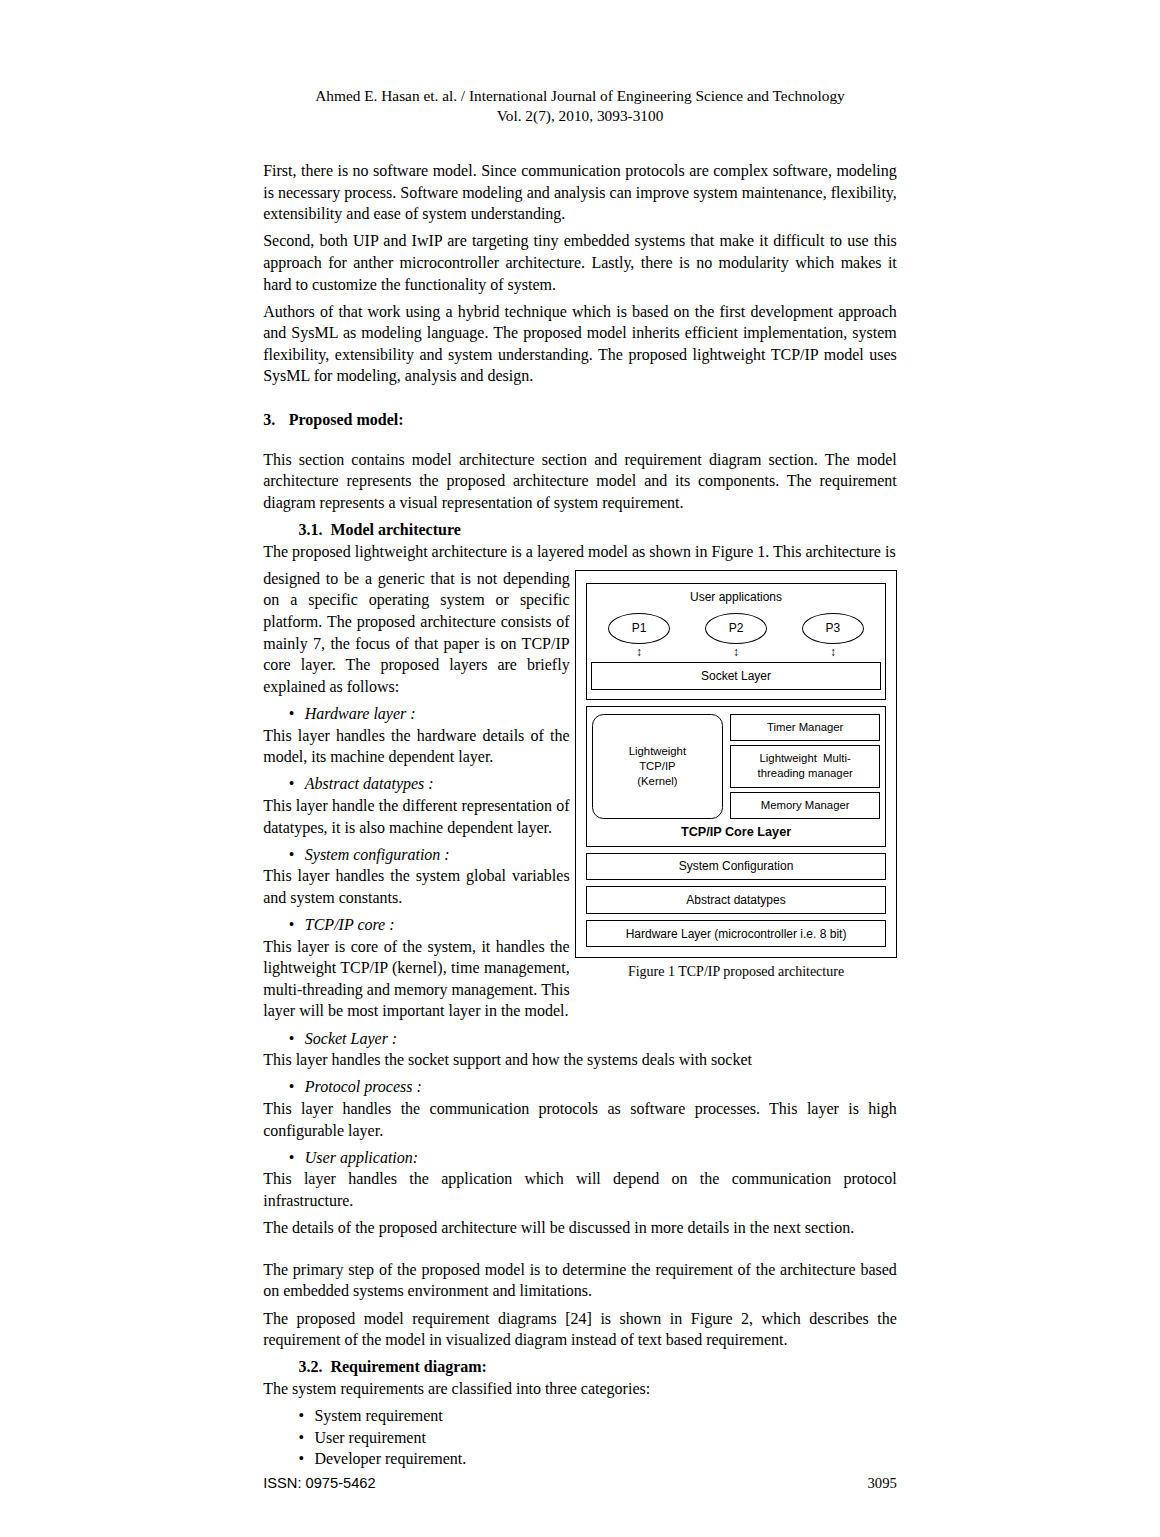Ahmed E. Hasan et. al. / International Journal of Engineering Science and Technology Vol. 2(7), 2010, 3093-3100
First, there is no software model. Since communication protocols are complex software, modeling is necessary process. Software modeling and analysis can improve system maintenance, flexibility, extensibility and ease of system understanding.
Second, both UIP and IwIP are targeting tiny embedded systems that make it difficult to use this approach for anther microcontroller architecture. Lastly, there is no modularity which makes it hard to customize the functionality of system.
Authors of that work using a hybrid technique which is based on the first development approach and SysML as modeling language. The proposed model inherits efficient implementation, system flexibility, extensibility and system understanding. The proposed lightweight TCP/IP model uses SysML for modeling, analysis and design.
3. Proposed model:
This section contains model architecture section and requirement diagram section. The model architecture represents the proposed architecture model and its components. The requirement diagram represents a visual representation of system requirement.
3.1. Model architecture
The proposed lightweight architecture is a layered model as shown in Figure 1. This architecture is
User applications
P1
P2
P3
↕ ↕ ↕
Socket Layer
Lightweight
TCP/IP
(Kernel)
Timer Manager
Lightweight Multi-
threading manager
Memory Manager
TCP/IP Core Layer
System Configuration
Abstract datatypes
Hardware Layer (microcontroller i.e. 8 bit)
Figure 1 TCP/IP proposed architecture
designed to be a generic that is not depending on a specific operating system or specific platform. The proposed architecture consists of mainly 7, the focus of that paper is on TCP/IP core layer. The proposed layers are briefly explained as follows:
Hardware layer :
This layer handles the hardware details of the model, its machine dependent layer.
Abstract datatypes :
This layer handle the different representation of datatypes, it is also machine dependent layer.
System configuration :
This layer handles the system global variables and system constants.
TCP/IP core :
This layer is core of the system, it handles the lightweight TCP/IP (kernel), time management, multi-threading and memory management. This layer will be most important layer in the model.
Socket Layer :
This layer handles the socket support and how the systems deals with socket
Protocol process :
This layer handles the communication protocols as software processes. This layer is high configurable layer.
User application:
This layer handles the application which will depend on the communication protocol infrastructure.
The details of the proposed architecture will be discussed in more details in the next section.
The primary step of the proposed model is to determine the requirement of the architecture based on embedded systems environment and limitations.
The proposed model requirement diagrams [24] is shown in Figure 2, which describes the requirement of the model in visualized diagram instead of text based requirement.
3.2. Requirement diagram:
The system requirements are classified into three categories:
System requirement
User requirement
Developer requirement.
ISSN: 0975-5462 3095